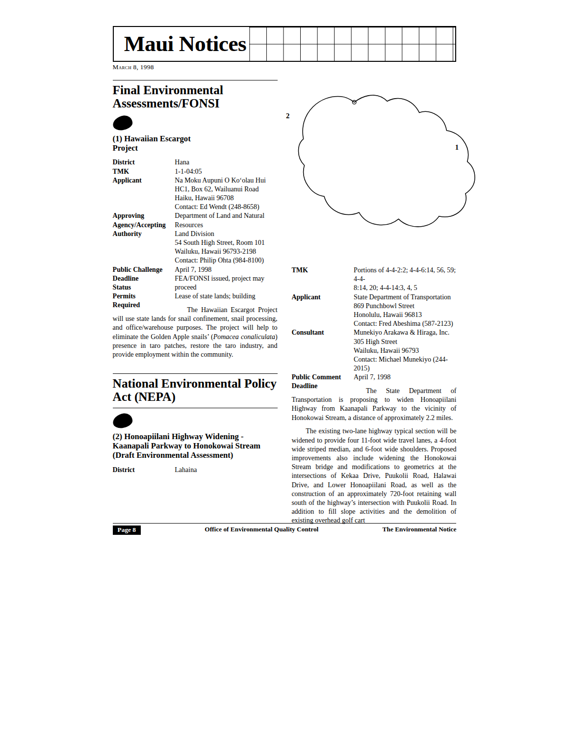Maui Notices
March 8, 1998
Final Environmental
Assessments/FONSI
(1) Hawaiian Escargot
Project
District
Hana
TMK
1-1-04:05
Applicant
Na Moku Aupuni O Ko‘olau Hui
HC1, Box 62, Wailuanui Road
Haiku, Hawaii 96708
Contact: Ed Wendt (248-8658)
Approving Agency/Accepting
Authority
Department of Land and Natural Resources
Land Division
54 South High Street, Room 101
Wailuku, Hawaii 96793-2198
Contact: Philip Ohta (984-8100)
Public Challenge
Deadline
April 7, 1998
Status
FEA/FONSI issued, project may proceed
Permits
Required
Lease of state lands; building
The Hawaiian Escargot Project will use state lands for snail confinement, snail processing, and office/warehouse purposes. The project will help to eliminate the Golden Apple snails’ (Pomacea conaliculata) presence in taro patches, restore the taro industry, and provide employment within the community.
National Environmental Policy Act (NEPA)
(2) Honoapiilani Highway Widening - Kaanapali Parkway to Honokowai Stream (Draft Environmental Assessment)
District
Lahaina
2 1
TMK
Portions of 4-4-2:2; 4-4-6:14, 56, 59; 4-4-
8:14, 20; 4-4-14:3, 4, 5
Applicant
State Department of Transportation
869 Punchbowl Street
Honolulu, Hawaii 96813
Contact: Fred Abeshima (587-2123)
Consultant
Munekiyo Arakawa & Hiraga, Inc.
305 High Street
Wailuku, Hawaii 96793
Contact: Michael Munekiyo (244-2015)
Public Comment
Deadline
April 7, 1998
The State Department of Transportation is proposing to widen Honoapiilani Highway from Kaanapali Parkway to the vicinity of Honokowai Stream, a distance of approximately 2.2 miles.
The existing two-lane highway typical section will be widened to provide four 11-foot wide travel lanes, a 4-foot wide striped median, and 6-foot wide shoulders. Proposed improvements also include widening the Honokowai Stream bridge and modifications to geometrics at the intersections of Kekaa Drive, Puukolii Road, Halawai Drive, and Lower Honoapiilani Road, as well as the construction of an approximately 720-foot retaining wall south of the highway’s intersection with Puukolii Road. In addition to fill slope activities and the demolition of existing overhead golf cart
Page 8 Office of Environmental Quality Control The Environmental Notice